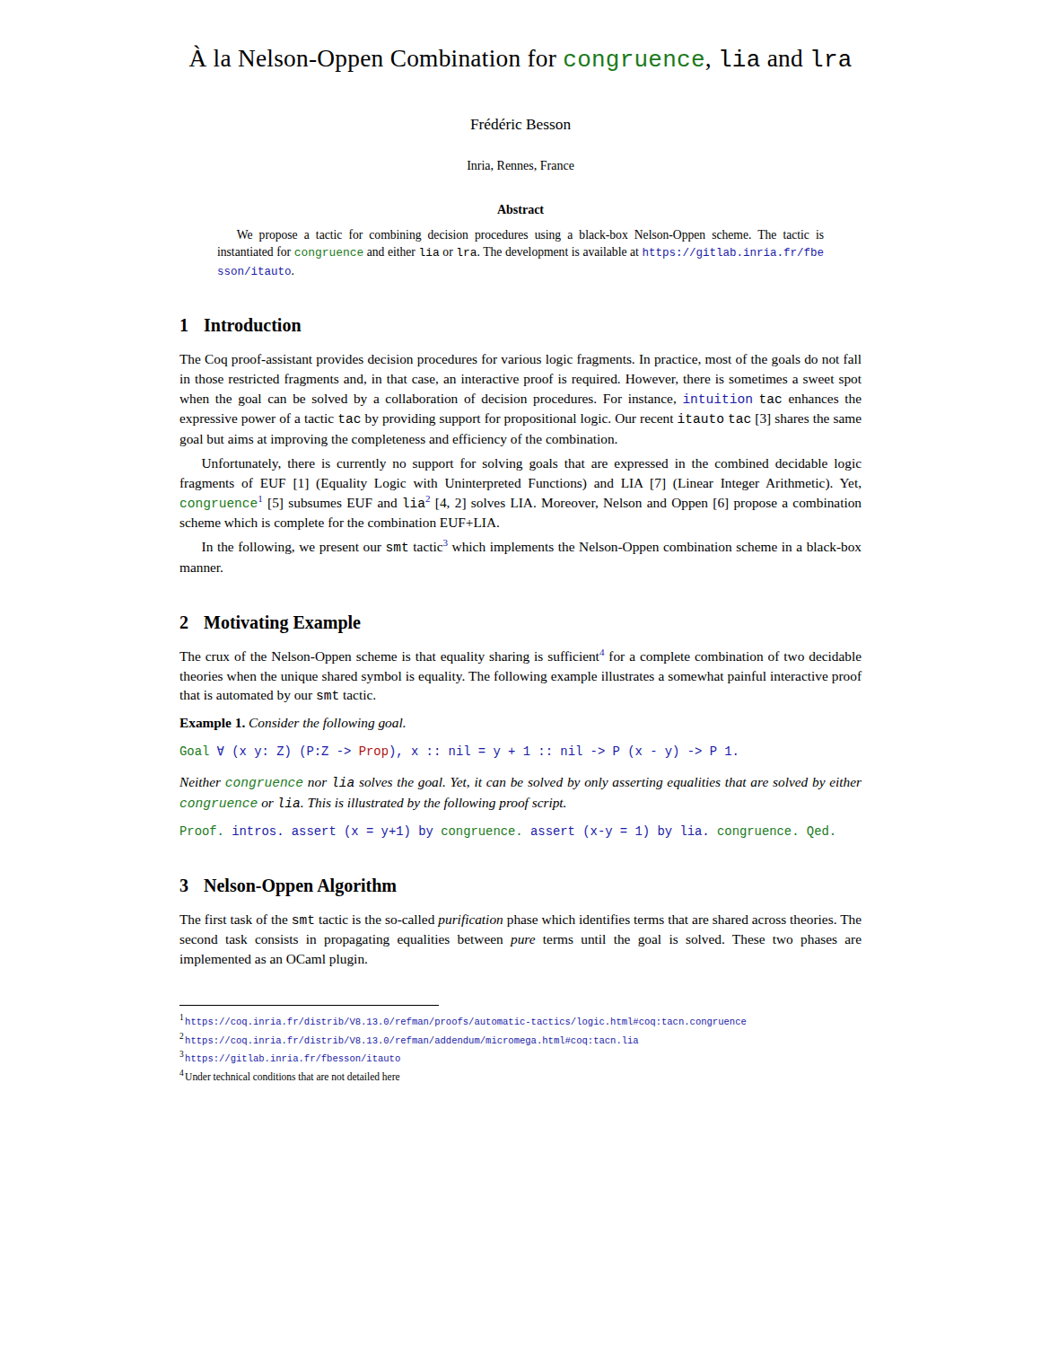À la Nelson-Oppen Combination for congruence, lia and lra
Frédéric Besson
Inria, Rennes, France
Abstract
We propose a tactic for combining decision procedures using a black-box Nelson-Oppen scheme. The tactic is instantiated for congruence and either lia or lra. The development is available at https://gitlab.inria.fr/fbesson/itauto.
1 Introduction
The Coq proof-assistant provides decision procedures for various logic fragments. In practice, most of the goals do not fall in those restricted fragments and, in that case, an interactive proof is required. However, there is sometimes a sweet spot when the goal can be solved by a collaboration of decision procedures. For instance, intuition tac enhances the expressive power of a tactic tac by providing support for propositional logic. Our recent itauto tac [3] shares the same goal but aims at improving the completeness and efficiency of the combination.
Unfortunately, there is currently no support for solving goals that are expressed in the combined decidable logic fragments of EUF [1] (Equality Logic with Uninterpreted Functions) and LIA [7] (Linear Integer Arithmetic). Yet, congruence1 [5] subsumes EUF and lia2 [4, 2] solves LIA. Moreover, Nelson and Oppen [6] propose a combination scheme which is complete for the combination EUF+LIA.
In the following, we present our smt tactic3 which implements the Nelson-Oppen combination scheme in a black-box manner.
2 Motivating Example
The crux of the Nelson-Oppen scheme is that equality sharing is sufficient4 for a complete combination of two decidable theories when the unique shared symbol is equality. The following example illustrates a somewhat painful interactive proof that is automated by our smt tactic.
Example 1. Consider the following goal.
Goal ∀ (x y: Z) (P:Z -> Prop), x :: nil = y + 1 :: nil -> P (x - y) -> P 1.
Neither congruence nor lia solves the goal. Yet, it can be solved by only asserting equalities that are solved by either congruence or lia. This is illustrated by the following proof script.
Proof. intros. assert (x = y+1) by congruence. assert (x-y = 1) by lia. congruence. Qed.
3 Nelson-Oppen Algorithm
The first task of the smt tactic is the so-called purification phase which identifies terms that are shared across theories. The second task consists in propagating equalities between pure terms until the goal is solved. These two phases are implemented as an OCaml plugin.
1 https://coq.inria.fr/distrib/V8.13.0/refman/proofs/automatic-tactics/logic.html#coq:tacn.congruence
2 https://coq.inria.fr/distrib/V8.13.0/refman/addendum/micromega.html#coq:tacn.lia
3 https://gitlab.inria.fr/fbesson/itauto
4 Under technical conditions that are not detailed here